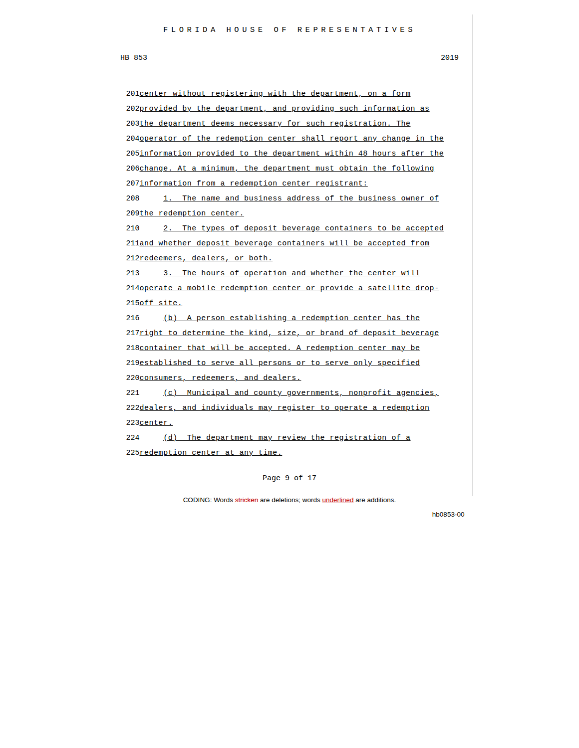FLORIDA HOUSE OF REPRESENTATIVES
HB 853 2019
| 201 | center without registering with the department, on a form |
| 202 | provided by the department, and providing such information as |
| 203 | the department deems necessary for such registration. The |
| 204 | operator of the redemption center shall report any change in the |
| 205 | information provided to the department within 48 hours after the |
| 206 | change. At a minimum, the department must obtain the following |
| 207 | information from a redemption center registrant: |
| 208 | 1. The name and business address of the business owner of |
| 209 | the redemption center. |
| 210 | 2. The types of deposit beverage containers to be accepted |
| 211 | and whether deposit beverage containers will be accepted from |
| 212 | redeemers, dealers, or both. |
| 213 | 3. The hours of operation and whether the center will |
| 214 | operate a mobile redemption center or provide a satellite drop- |
| 215 | off site. |
| 216 | (b) A person establishing a redemption center has the |
| 217 | right to determine the kind, size, or brand of deposit beverage |
| 218 | container that will be accepted. A redemption center may be |
| 219 | established to serve all persons or to serve only specified |
| 220 | consumers, redeemers, and dealers. |
| 221 | (c) Municipal and county governments, nonprofit agencies, |
| 222 | dealers, and individuals may register to operate a redemption |
| 223 | center. |
| 224 | (d) The department may review the registration of a |
| 225 | redemption center at any time. |
Page 9 of 17
CODING: Words stricken are deletions; words underlined are additions.
hb0853-00